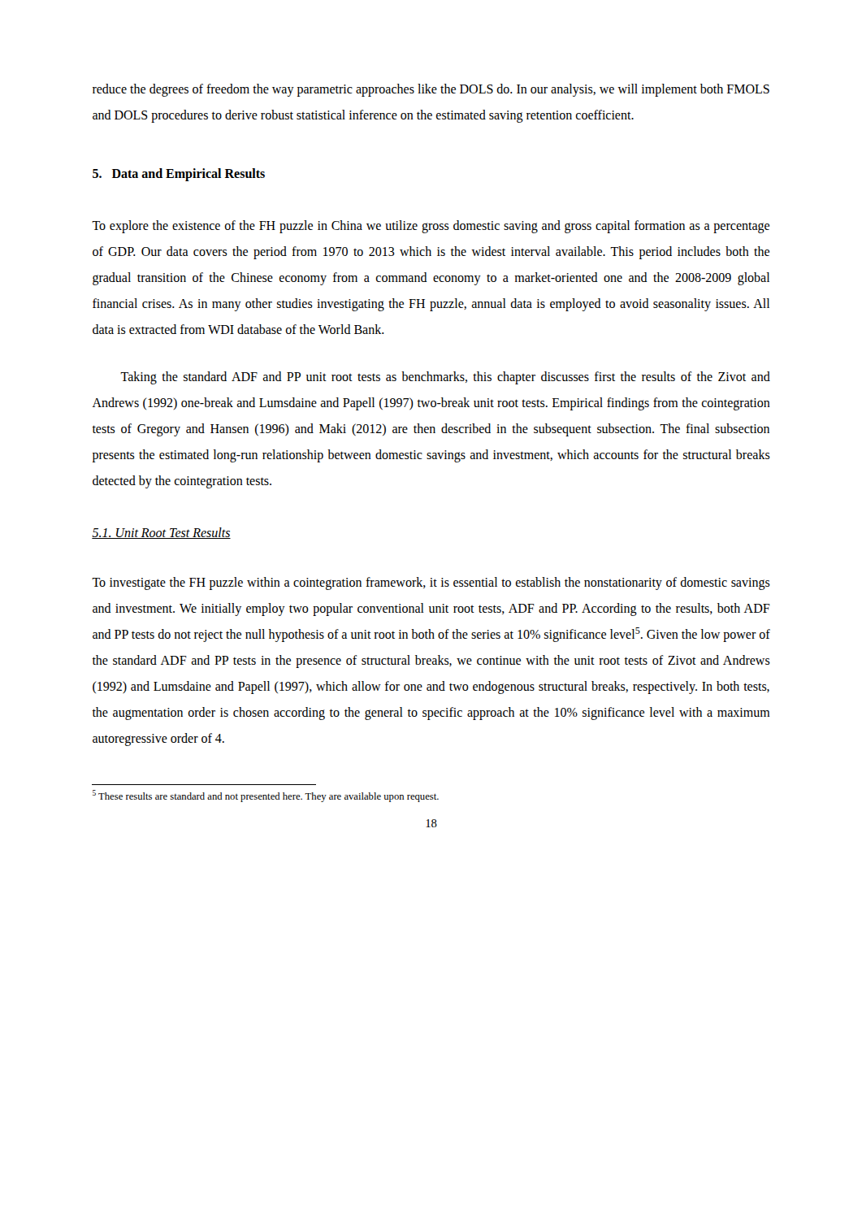reduce the degrees of freedom the way parametric approaches like the DOLS do. In our analysis, we will implement both FMOLS and DOLS procedures to derive robust statistical inference on the estimated saving retention coefficient.
5. Data and Empirical Results
To explore the existence of the FH puzzle in China we utilize gross domestic saving and gross capital formation as a percentage of GDP. Our data covers the period from 1970 to 2013 which is the widest interval available. This period includes both the gradual transition of the Chinese economy from a command economy to a market-oriented one and the 2008-2009 global financial crises. As in many other studies investigating the FH puzzle, annual data is employed to avoid seasonality issues. All data is extracted from WDI database of the World Bank.
Taking the standard ADF and PP unit root tests as benchmarks, this chapter discusses first the results of the Zivot and Andrews (1992) one-break and Lumsdaine and Papell (1997) two-break unit root tests. Empirical findings from the cointegration tests of Gregory and Hansen (1996) and Maki (2012) are then described in the subsequent subsection. The final subsection presents the estimated long-run relationship between domestic savings and investment, which accounts for the structural breaks detected by the cointegration tests.
5.1. Unit Root Test Results
To investigate the FH puzzle within a cointegration framework, it is essential to establish the nonstationarity of domestic savings and investment. We initially employ two popular conventional unit root tests, ADF and PP. According to the results, both ADF and PP tests do not reject the null hypothesis of a unit root in both of the series at 10% significance level5. Given the low power of the standard ADF and PP tests in the presence of structural breaks, we continue with the unit root tests of Zivot and Andrews (1992) and Lumsdaine and Papell (1997), which allow for one and two endogenous structural breaks, respectively. In both tests, the augmentation order is chosen according to the general to specific approach at the 10% significance level with a maximum autoregressive order of 4.
5 These results are standard and not presented here. They are available upon request.
18